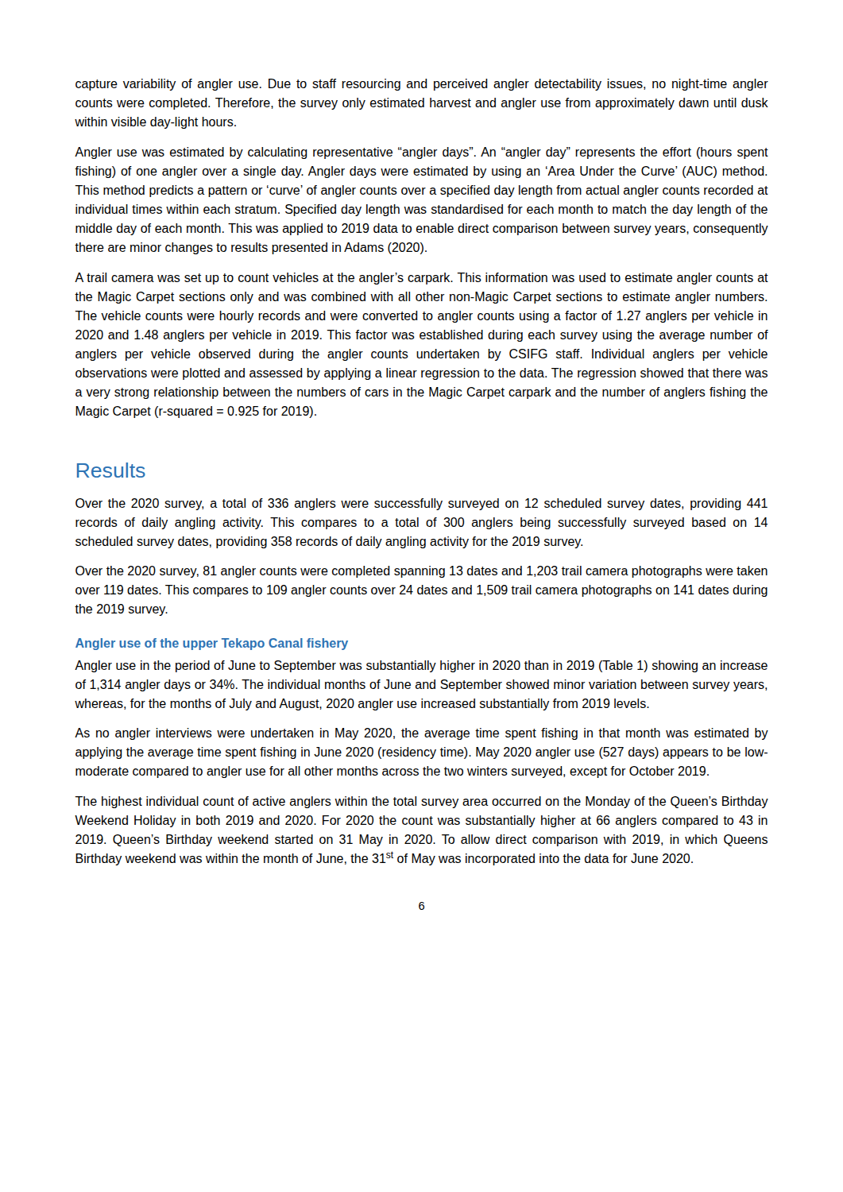capture variability of angler use. Due to staff resourcing and perceived angler detectability issues, no night-time angler counts were completed. Therefore, the survey only estimated harvest and angler use from approximately dawn until dusk within visible day-light hours.
Angler use was estimated by calculating representative “angler days”. An “angler day” represents the effort (hours spent fishing) of one angler over a single day. Angler days were estimated by using an ‘Area Under the Curve’ (AUC) method. This method predicts a pattern or ‘curve’ of angler counts over a specified day length from actual angler counts recorded at individual times within each stratum. Specified day length was standardised for each month to match the day length of the middle day of each month. This was applied to 2019 data to enable direct comparison between survey years, consequently there are minor changes to results presented in Adams (2020).
A trail camera was set up to count vehicles at the angler’s carpark. This information was used to estimate angler counts at the Magic Carpet sections only and was combined with all other non-Magic Carpet sections to estimate angler numbers. The vehicle counts were hourly records and were converted to angler counts using a factor of 1.27 anglers per vehicle in 2020 and 1.48 anglers per vehicle in 2019. This factor was established during each survey using the average number of anglers per vehicle observed during the angler counts undertaken by CSIFG staff. Individual anglers per vehicle observations were plotted and assessed by applying a linear regression to the data. The regression showed that there was a very strong relationship between the numbers of cars in the Magic Carpet carpark and the number of anglers fishing the Magic Carpet (r-squared = 0.925 for 2019).
Results
Over the 2020 survey, a total of 336 anglers were successfully surveyed on 12 scheduled survey dates, providing 441 records of daily angling activity. This compares to a total of 300 anglers being successfully surveyed based on 14 scheduled survey dates, providing 358 records of daily angling activity for the 2019 survey.
Over the 2020 survey, 81 angler counts were completed spanning 13 dates and 1,203 trail camera photographs were taken over 119 dates. This compares to 109 angler counts over 24 dates and 1,509 trail camera photographs on 141 dates during the 2019 survey.
Angler use of the upper Tekapo Canal fishery
Angler use in the period of June to September was substantially higher in 2020 than in 2019 (Table 1) showing an increase of 1,314 angler days or 34%. The individual months of June and September showed minor variation between survey years, whereas, for the months of July and August, 2020 angler use increased substantially from 2019 levels.
As no angler interviews were undertaken in May 2020, the average time spent fishing in that month was estimated by applying the average time spent fishing in June 2020 (residency time). May 2020 angler use (527 days) appears to be low-moderate compared to angler use for all other months across the two winters surveyed, except for October 2019.
The highest individual count of active anglers within the total survey area occurred on the Monday of the Queen’s Birthday Weekend Holiday in both 2019 and 2020. For 2020 the count was substantially higher at 66 anglers compared to 43 in 2019. Queen’s Birthday weekend started on 31 May in 2020. To allow direct comparison with 2019, in which Queens Birthday weekend was within the month of June, the 31st of May was incorporated into the data for June 2020.
6